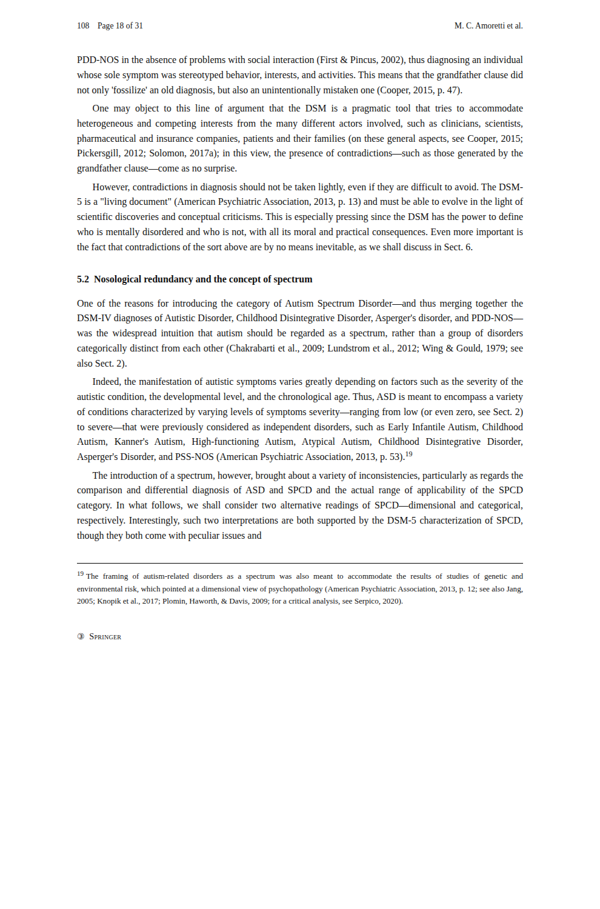108 Page 18 of 31 M. C. Amoretti et al.
PDD-NOS in the absence of problems with social interaction (First & Pincus, 2002), thus diagnosing an individual whose sole symptom was stereotyped behavior, interests, and activities. This means that the grandfather clause did not only 'fossilize' an old diagnosis, but also an unintentionally mistaken one (Cooper, 2015, p. 47).
One may object to this line of argument that the DSM is a pragmatic tool that tries to accommodate heterogeneous and competing interests from the many different actors involved, such as clinicians, scientists, pharmaceutical and insurance companies, patients and their families (on these general aspects, see Cooper, 2015; Pickersgill, 2012; Solomon, 2017a); in this view, the presence of contradictions—such as those generated by the grandfather clause—come as no surprise.
However, contradictions in diagnosis should not be taken lightly, even if they are difficult to avoid. The DSM-5 is a "living document" (American Psychiatric Association, 2013, p. 13) and must be able to evolve in the light of scientific discoveries and conceptual criticisms. This is especially pressing since the DSM has the power to define who is mentally disordered and who is not, with all its moral and practical consequences. Even more important is the fact that contradictions of the sort above are by no means inevitable, as we shall discuss in Sect. 6.
5.2 Nosological redundancy and the concept of spectrum
One of the reasons for introducing the category of Autism Spectrum Disorder—and thus merging together the DSM-IV diagnoses of Autistic Disorder, Childhood Disintegrative Disorder, Asperger's disorder, and PDD-NOS—was the widespread intuition that autism should be regarded as a spectrum, rather than a group of disorders categorically distinct from each other (Chakrabarti et al., 2009; Lundstrom et al., 2012; Wing & Gould, 1979; see also Sect. 2).
Indeed, the manifestation of autistic symptoms varies greatly depending on factors such as the severity of the autistic condition, the developmental level, and the chronological age. Thus, ASD is meant to encompass a variety of conditions characterized by varying levels of symptoms severity—ranging from low (or even zero, see Sect. 2) to severe—that were previously considered as independent disorders, such as Early Infantile Autism, Childhood Autism, Kanner's Autism, High-functioning Autism, Atypical Autism, Childhood Disintegrative Disorder, Asperger's Disorder, and PSS-NOS (American Psychiatric Association, 2013, p. 53).19
The introduction of a spectrum, however, brought about a variety of inconsistencies, particularly as regards the comparison and differential diagnosis of ASD and SPCD and the actual range of applicability of the SPCD category. In what follows, we shall consider two alternative readings of SPCD—dimensional and categorical, respectively. Interestingly, such two interpretations are both supported by the DSM-5 characterization of SPCD, though they both come with peculiar issues and
19 The framing of autism-related disorders as a spectrum was also meant to accommodate the results of studies of genetic and environmental risk, which pointed at a dimensional view of psychopathology (American Psychiatric Association, 2013, p. 12; see also Jang, 2005; Knopik et al., 2017; Plomin, Haworth, & Davis, 2009; for a critical analysis, see Serpico, 2020).
③ Springer